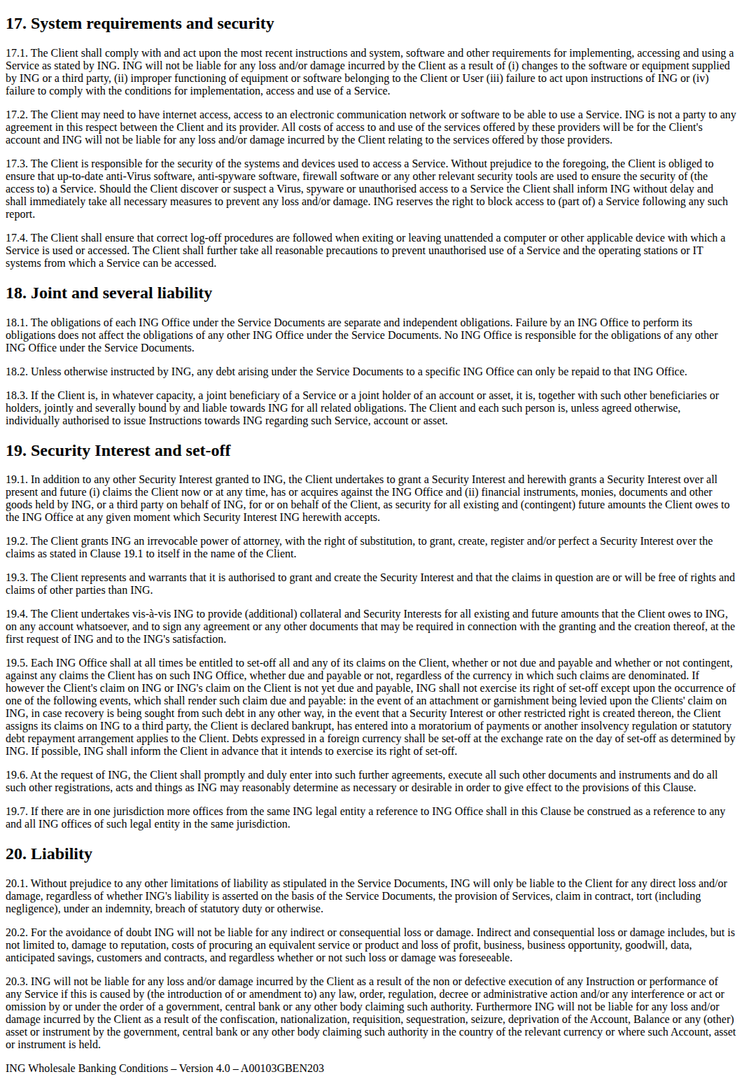17. System requirements and security
17.1. The Client shall comply with and act upon the most recent instructions and system, software and other requirements for implementing, accessing and using a Service as stated by ING. ING will not be liable for any loss and/or damage incurred by the Client as a result of (i) changes to the software or equipment supplied by ING or a third party, (ii) improper functioning of equipment or software belonging to the Client or User (iii) failure to act upon instructions of ING or (iv) failure to comply with the conditions for implementation, access and use of a Service.
17.2. The Client may need to have internet access, access to an electronic communication network or software to be able to use a Service. ING is not a party to any agreement in this respect between the Client and its provider. All costs of access to and use of the services offered by these providers will be for the Client's account and ING will not be liable for any loss and/or damage incurred by the Client relating to the services offered by those providers.
17.3. The Client is responsible for the security of the systems and devices used to access a Service. Without prejudice to the foregoing, the Client is obliged to ensure that up-to-date anti-Virus software, anti-spyware software, firewall software or any other relevant security tools are used to ensure the security of (the access to) a Service. Should the Client discover or suspect a Virus, spyware or unauthorised access to a Service the Client shall inform ING without delay and shall immediately take all necessary measures to prevent any loss and/or damage. ING reserves the right to block access to (part of) a Service following any such report.
17.4. The Client shall ensure that correct log-off procedures are followed when exiting or leaving unattended a computer or other applicable device with which a Service is used or accessed. The Client shall further take all reasonable precautions to prevent unauthorised use of a Service and the operating stations or IT systems from which a Service can be accessed.
18. Joint and several liability
18.1. The obligations of each ING Office under the Service Documents are separate and independent obligations. Failure by an ING Office to perform its obligations does not affect the obligations of any other ING Office under the Service Documents. No ING Office is responsible for the obligations of any other ING Office under the Service Documents.
18.2. Unless otherwise instructed by ING, any debt arising under the Service Documents to a specific ING Office can only be repaid to that ING Office.
18.3. If the Client is, in whatever capacity, a joint beneficiary of a Service or a joint holder of an account or asset, it is, together with such other beneficiaries or holders, jointly and severally bound by and liable towards ING for all related obligations. The Client and each such person is, unless agreed otherwise, individually authorised to issue Instructions towards ING regarding such Service, account or asset.
19. Security Interest and set-off
19.1. In addition to any other Security Interest granted to ING, the Client undertakes to grant a Security Interest and herewith grants a Security Interest over all present and future (i) claims the Client now or at any time, has or acquires against the ING Office and (ii) financial instruments, monies, documents and other goods held by ING, or a third party on behalf of ING, for or on behalf of the Client, as security for all existing and (contingent) future amounts the Client owes to the ING Office at any given moment which Security Interest ING herewith accepts.
19.2. The Client grants ING an irrevocable power of attorney, with the right of substitution, to grant, create, register and/or perfect a Security Interest over the claims as stated in Clause 19.1 to itself in the name of the Client.
19.3. The Client represents and warrants that it is authorised to grant and create the Security Interest and that the claims in question are or will be free of rights and claims of other parties than ING.
19.4. The Client undertakes vis-à-vis ING to provide (additional) collateral and Security Interests for all existing and future amounts that the Client owes to ING, on any account whatsoever, and to sign any agreement or any other documents that may be required in connection with the granting and the creation thereof, at the first request of ING and to the ING's satisfaction.
19.5. Each ING Office shall at all times be entitled to set-off all and any of its claims on the Client, whether or not due and payable and whether or not contingent, against any claims the Client has on such ING Office, whether due and payable or not, regardless of the currency in which such claims are denominated. If however the Client's claim on ING or ING's claim on the Client is not yet due and payable, ING shall not exercise its right of set-off except upon the occurrence of one of the following events, which shall render such claim due and payable: in the event of an attachment or garnishment being levied upon the Clients' claim on ING, in case recovery is being sought from such debt in any other way, in the event that a Security Interest or other restricted right is created thereon, the Client assigns its claims on ING to a third party, the Client is declared bankrupt, has entered into a moratorium of payments or another insolvency regulation or statutory debt repayment arrangement applies to the Client. Debts expressed in a foreign currency shall be set-off at the exchange rate on the day of set-off as determined by ING. If possible, ING shall inform the Client in advance that it intends to exercise its right of set-off.
19.6. At the request of ING, the Client shall promptly and duly enter into such further agreements, execute all such other documents and instruments and do all such other registrations, acts and things as ING may reasonably determine as necessary or desirable in order to give effect to the provisions of this Clause.
19.7. If there are in one jurisdiction more offices from the same ING legal entity a reference to ING Office shall in this Clause be construed as a reference to any and all ING offices of such legal entity in the same jurisdiction.
20. Liability
20.1. Without prejudice to any other limitations of liability as stipulated in the Service Documents, ING will only be liable to the Client for any direct loss and/or damage, regardless of whether ING's liability is asserted on the basis of the Service Documents, the provision of Services, claim in contract, tort (including negligence), under an indemnity, breach of statutory duty or otherwise.
20.2. For the avoidance of doubt ING will not be liable for any indirect or consequential loss or damage. Indirect and consequential loss or damage includes, but is not limited to, damage to reputation, costs of procuring an equivalent service or product and loss of profit, business, business opportunity, goodwill, data, anticipated savings, customers and contracts, and regardless whether or not such loss or damage was foreseeable.
20.3. ING will not be liable for any loss and/or damage incurred by the Client as a result of the non or defective execution of any Instruction or performance of any Service if this is caused by (the introduction of or amendment to) any law, order, regulation, decree or administrative action and/or any interference or act or omission by or under the order of a government, central bank or any other body claiming such authority. Furthermore ING will not be liable for any loss and/or damage incurred by the Client as a result of the confiscation, nationalization, requisition, sequestration, seizure, deprivation of the Account, Balance or any (other) asset or instrument by the government, central bank or any other body claiming such authority in the country of the relevant currency or where such Account, asset or instrument is held.
ING Wholesale Banking Conditions – Version 4.0 – A00103GBEN203